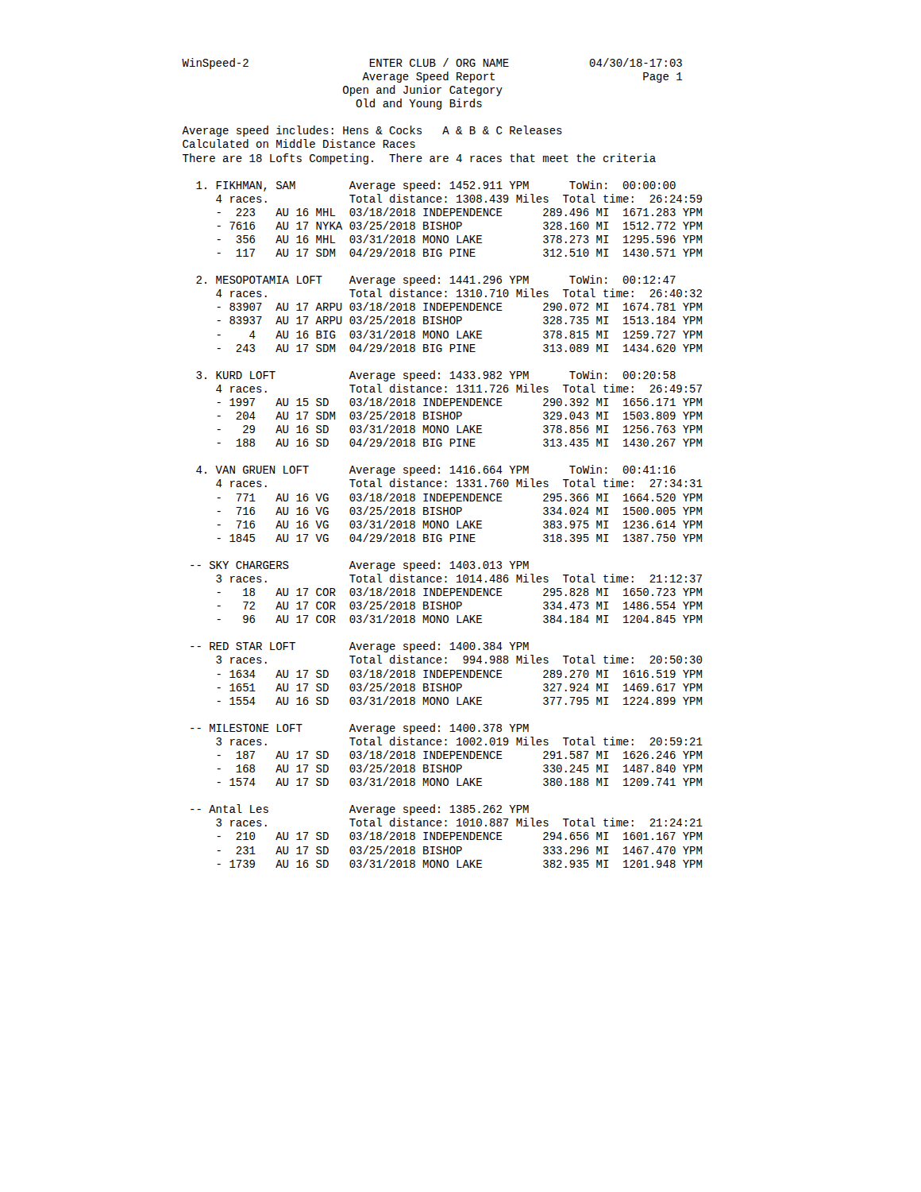WinSpeed-2                  ENTER CLUB / ORG NAME            04/30/18-17:03
                           Average Speed Report                      Page 1
                        Open and Junior Category
                          Old and Young Birds

Average speed includes: Hens & Cocks   A & B & C Releases
Calculated on Middle Distance Races
There are 18 Lofts Competing.  There are 4 races that meet the criteria

  1. FIKHMAN, SAM        Average speed: 1452.911 YPM      ToWin:  00:00:00
     4 races.            Total distance: 1308.439 Miles  Total time:  26:24:59
     -  223   AU 16 MHL  03/18/2018 INDEPENDENCE      289.496 MI  1671.283 YPM
     - 7616   AU 17 NYKA 03/25/2018 BISHOP            328.160 MI  1512.772 YPM
     -  356   AU 16 MHL  03/31/2018 MONO LAKE         378.273 MI  1295.596 YPM
     -  117   AU 17 SDM  04/29/2018 BIG PINE          312.510 MI  1430.571 YPM

  2. MESOPOTAMIA LOFT    Average speed: 1441.296 YPM      ToWin:  00:12:47
     4 races.            Total distance: 1310.710 Miles  Total time:  26:40:32
     - 83907  AU 17 ARPU 03/18/2018 INDEPENDENCE      290.072 MI  1674.781 YPM
     - 83937  AU 17 ARPU 03/25/2018 BISHOP            328.735 MI  1513.184 YPM
     -    4   AU 16 BIG  03/31/2018 MONO LAKE         378.815 MI  1259.727 YPM
     -  243   AU 17 SDM  04/29/2018 BIG PINE          313.089 MI  1434.620 YPM

  3. KURD LOFT           Average speed: 1433.982 YPM      ToWin:  00:20:58
     4 races.            Total distance: 1311.726 Miles  Total time:  26:49:57
     - 1997   AU 15 SD   03/18/2018 INDEPENDENCE      290.392 MI  1656.171 YPM
     -  204   AU 17 SDM  03/25/2018 BISHOP            329.043 MI  1503.809 YPM
     -   29   AU 16 SD   03/31/2018 MONO LAKE         378.856 MI  1256.763 YPM
     -  188   AU 16 SD   04/29/2018 BIG PINE          313.435 MI  1430.267 YPM

  4. VAN GRUEN LOFT      Average speed: 1416.664 YPM      ToWin:  00:41:16
     4 races.            Total distance: 1331.760 Miles  Total time:  27:34:31
     -  771   AU 16 VG   03/18/2018 INDEPENDENCE      295.366 MI  1664.520 YPM
     -  716   AU 16 VG   03/25/2018 BISHOP            334.024 MI  1500.005 YPM
     -  716   AU 16 VG   03/31/2018 MONO LAKE         383.975 MI  1236.614 YPM
     - 1845   AU 17 VG   04/29/2018 BIG PINE          318.395 MI  1387.750 YPM

 -- SKY CHARGERS         Average speed: 1403.013 YPM
     3 races.            Total distance: 1014.486 Miles  Total time:  21:12:37
     -   18   AU 17 COR  03/18/2018 INDEPENDENCE      295.828 MI  1650.723 YPM
     -   72   AU 17 COR  03/25/2018 BISHOP            334.473 MI  1486.554 YPM
     -   96   AU 17 COR  03/31/2018 MONO LAKE         384.184 MI  1204.845 YPM

 -- RED STAR LOFT        Average speed: 1400.384 YPM
     3 races.            Total distance:  994.988 Miles  Total time:  20:50:30
     - 1634   AU 17 SD   03/18/2018 INDEPENDENCE      289.270 MI  1616.519 YPM
     - 1651   AU 17 SD   03/25/2018 BISHOP            327.924 MI  1469.617 YPM
     - 1554   AU 16 SD   03/31/2018 MONO LAKE         377.795 MI  1224.899 YPM

 -- MILESTONE LOFT       Average speed: 1400.378 YPM
     3 races.            Total distance: 1002.019 Miles  Total time:  20:59:21
     -  187   AU 17 SD   03/18/2018 INDEPENDENCE      291.587 MI  1626.246 YPM
     -  168   AU 17 SD   03/25/2018 BISHOP            330.245 MI  1487.840 YPM
     - 1574   AU 17 SD   03/31/2018 MONO LAKE         380.188 MI  1209.741 YPM

 -- Antal Les            Average speed: 1385.262 YPM
     3 races.            Total distance: 1010.887 Miles  Total time:  21:24:21
     -  210   AU 17 SD   03/18/2018 INDEPENDENCE      294.656 MI  1601.167 YPM
     -  231   AU 17 SD   03/25/2018 BISHOP            333.296 MI  1467.470 YPM
     - 1739   AU 16 SD   03/31/2018 MONO LAKE         382.935 MI  1201.948 YPM